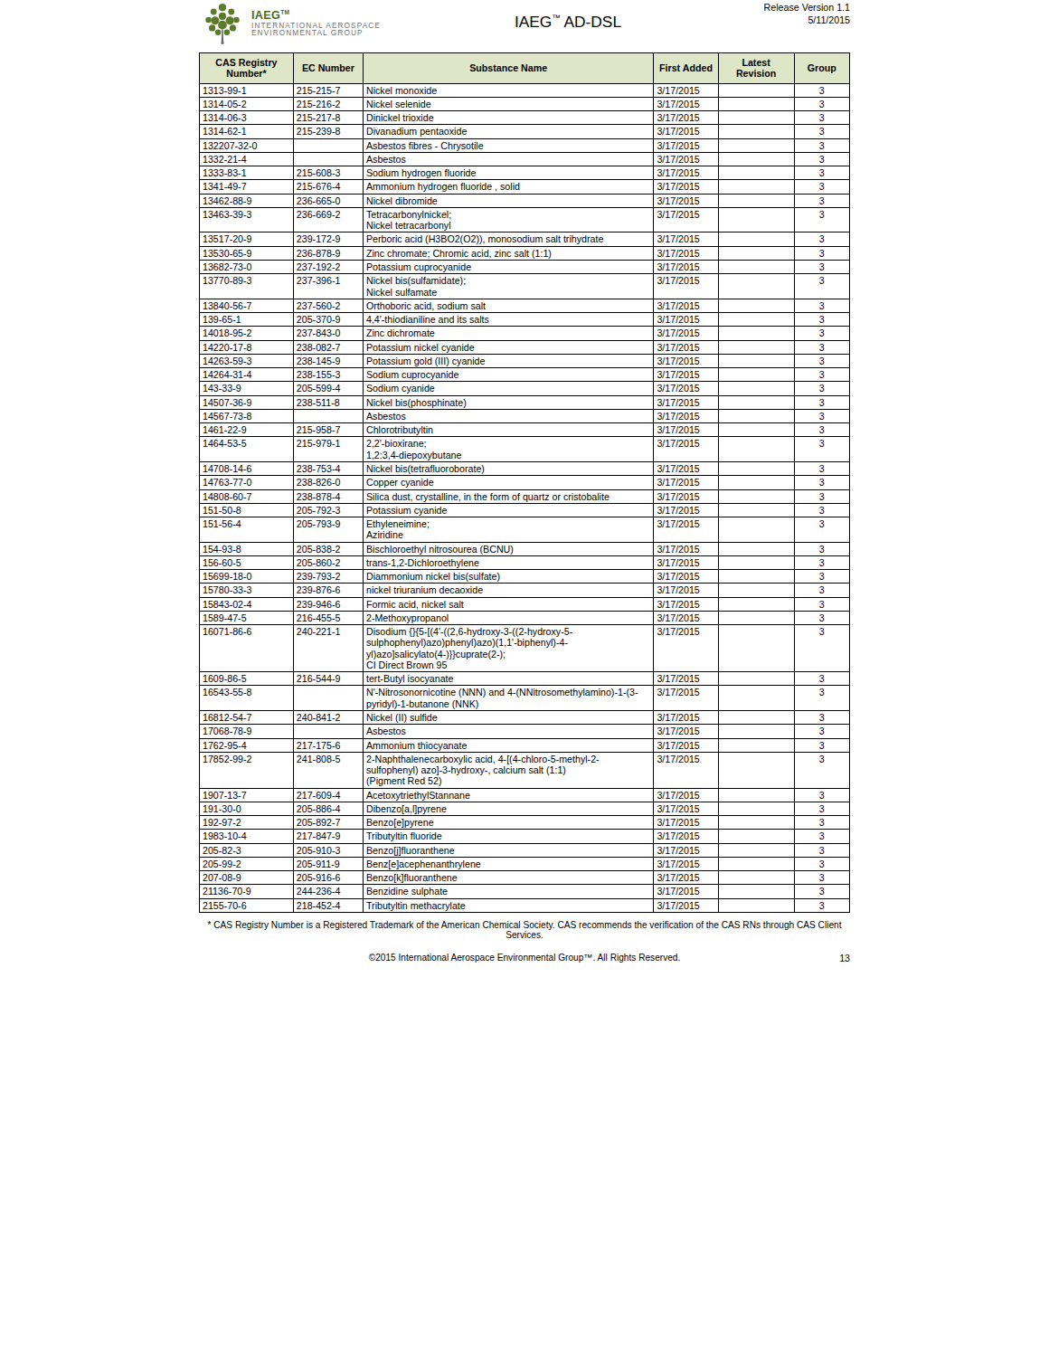IAEGTM
INTERNATIONAL AEROSPACE
ENVIRONMENTAL GROUP
IAEG™ AD-DSL
Release Version 1.1
5/11/2015
| CAS Registry Number* | EC Number | Substance Name | First Added | Latest Revision | Group |
| --- | --- | --- | --- | --- | --- |
| 1313-99-1 | 215-215-7 | Nickel monoxide | 3/17/2015 | | 3 |
| 1314-05-2 | 215-216-2 | Nickel selenide | 3/17/2015 | | 3 |
| 1314-06-3 | 215-217-8 | Dinickel trioxide | 3/17/2015 | | 3 |
| 1314-62-1 | 215-239-8 | Divanadium pentaoxide | 3/17/2015 | | 3 |
| 132207-32-0 | | Asbestos fibres - Chrysotile | 3/17/2015 | | 3 |
| 1332-21-4 | | Asbestos | 3/17/2015 | | 3 |
| 1333-83-1 | 215-608-3 | Sodium hydrogen fluoride | 3/17/2015 | | 3 |
| 1341-49-7 | 215-676-4 | Ammonium hydrogen fluoride , solid | 3/17/2015 | | 3 |
| 13462-88-9 | 236-665-0 | Nickel dibromide | 3/17/2015 | | 3 |
| 13463-39-3 | 236-669-2 | Tetracarbonylnickel; Nickel tetracarbonyl | 3/17/2015 | | 3 |
| 13517-20-9 | 239-172-9 | Perboric acid (H3BO2(O2)), monosodium salt trihydrate | 3/17/2015 | | 3 |
| 13530-65-9 | 236-878-9 | Zinc chromate; Chromic acid, zinc salt (1:1) | 3/17/2015 | | 3 |
| 13682-73-0 | 237-192-2 | Potassium cuprocyanide | 3/17/2015 | | 3 |
| 13770-89-3 | 237-396-1 | Nickel bis(sulfamidate); Nickel sulfamate | 3/17/2015 | | 3 |
| 13840-56-7 | 237-560-2 | Orthoboric acid, sodium salt | 3/17/2015 | | 3 |
| 139-65-1 | 205-370-9 | 4,4'-thiodianiline and its salts | 3/17/2015 | | 3 |
| 14018-95-2 | 237-843-0 | Zinc dichromate | 3/17/2015 | | 3 |
| 14220-17-8 | 238-082-7 | Potassium nickel cyanide | 3/17/2015 | | 3 |
| 14263-59-3 | 238-145-9 | Potassium gold (III) cyanide | 3/17/2015 | | 3 |
| 14264-31-4 | 238-155-3 | Sodium cuprocyanide | 3/17/2015 | | 3 |
| 143-33-9 | 205-599-4 | Sodium cyanide | 3/17/2015 | | 3 |
| 14507-36-9 | 238-511-8 | Nickel bis(phosphinate) | 3/17/2015 | | 3 |
| 14567-73-8 | | Asbestos | 3/17/2015 | | 3 |
| 1461-22-9 | 215-958-7 | Chlorotributyltin | 3/17/2015 | | 3 |
| 1464-53-5 | 215-979-1 | 2,2'-bioxirane; 1,2:3,4-diepoxybutane | 3/17/2015 | | 3 |
| 14708-14-6 | 238-753-4 | Nickel bis(tetrafluoroborate) | 3/17/2015 | | 3 |
| 14763-77-0 | 238-826-0 | Copper cyanide | 3/17/2015 | | 3 |
| 14808-60-7 | 238-878-4 | Silica dust, crystalline, in the form of quartz or cristobalite | 3/17/2015 | | 3 |
| 151-50-8 | 205-792-3 | Potassium cyanide | 3/17/2015 | | 3 |
| 151-56-4 | 205-793-9 | Ethyleneimine; Aziridine | 3/17/2015 | | 3 |
| 154-93-8 | 205-838-2 | Bischloroethyl nitrosourea (BCNU) | 3/17/2015 | | 3 |
| 156-60-5 | 205-860-2 | trans-1,2-Dichloroethylene | 3/17/2015 | | 3 |
| 15699-18-0 | 239-793-2 | Diammonium nickel bis(sulfate) | 3/17/2015 | | 3 |
| 15780-33-3 | 239-876-6 | nickel triuranium decaoxide | 3/17/2015 | | 3 |
| 15843-02-4 | 239-946-6 | Formic acid, nickel salt | 3/17/2015 | | 3 |
| 1589-47-5 | 216-455-5 | 2-Methoxypropanol | 3/17/2015 | | 3 |
| 16071-86-6 | 240-221-1 | Disodium {}{5-[(4'-((2,6-hydroxy-3-((2-hydroxy-5-sulphophenyl)azo)phenyl)azo)(1,1'-biphenyl)-4-yl)azo]salicylato(4-)}}cuprate(2-); CI Direct Brown 95 | 3/17/2015 | | 3 |
| 1609-86-5 | 216-544-9 | tert-Butyl isocyanate | 3/17/2015 | | 3 |
| 16543-55-8 | | N'-Nitrosonornicotine (NNN) and 4-(NNitrosomethylamino)-1-(3-pyridyl)-1-butanone (NNK) | 3/17/2015 | | 3 |
| 16812-54-7 | 240-841-2 | Nickel (II) sulfide | 3/17/2015 | | 3 |
| 17068-78-9 | | Asbestos | 3/17/2015 | | 3 |
| 1762-95-4 | 217-175-6 | Ammonium thiocyanate | 3/17/2015 | | 3 |
| 17852-99-2 | 241-808-5 | 2-Naphthalenecarboxylic acid, 4-[(4-chloro-5-methyl-2- sulfophenyl) azo]-3-hydroxy-, calcium salt (1:1) (Pigment Red 52) | 3/17/2015 | | 3 |
| 1907-13-7 | 217-609-4 | AcetoxytriethylStannane | 3/17/2015 | | 3 |
| 191-30-0 | 205-886-4 | Dibenzo[a,l]pyrene | 3/17/2015 | | 3 |
| 192-97-2 | 205-892-7 | Benzo[e]pyrene | 3/17/2015 | | 3 |
| 1983-10-4 | 217-847-9 | Tributyltin fluoride | 3/17/2015 | | 3 |
| 205-82-3 | 205-910-3 | Benzo[j]fluoranthene | 3/17/2015 | | 3 |
| 205-99-2 | 205-911-9 | Benz[e]acephenanthrylene | 3/17/2015 | | 3 |
| 207-08-9 | 205-916-6 | Benzo[k]fluoranthene | 3/17/2015 | | 3 |
| 21136-70-9 | 244-236-4 | Benzidine sulphate | 3/17/2015 | | 3 |
| 2155-70-6 | 218-452-4 | Tributyltin methacrylate | 3/17/2015 | | 3 |
* CAS Registry Number is a Registered Trademark of the American Chemical Society. CAS recommends the verification of the CAS RNs through CAS Client Services.
©2015 International Aerospace Environmental Group™. All Rights Reserved. 13